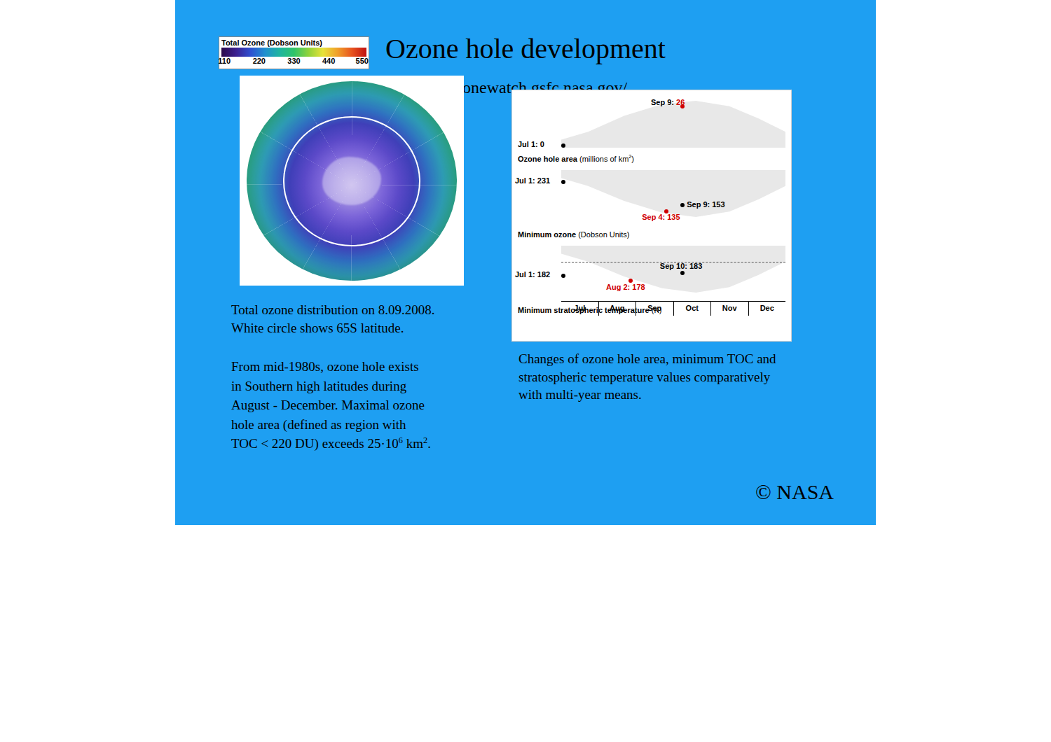Total Ozone (Dobson Units)
110 220 330 440 550
Ozone hole development
http://ozonewatch.gsfc.nasa.gov/
Jul 1: 0 Sep 9: 26
Ozone hole area (millions of km2)
Jul 1: 231 Sep 9: 153 Sep 4: 135
Minimum ozone (Dobson Units)
Jul 1: 182 Sep 10: 183 Aug 2: 178
Minimum stratospheric temperature (K)
Jul
Aug
Sep
Oct
Nov
Dec
Total ozone distribution on 8.09.2008.
White circle shows 65S latitude.
From mid-1980s, ozone hole exists
in Southern high latitudes during
August - December. Maximal ozone
hole area (defined as region with
TOC < 220 DU) exceeds 25·106 km2.
Changes of ozone hole area, minimum TOC and
stratospheric temperature values comparatively
with multi-year means.
© NASA